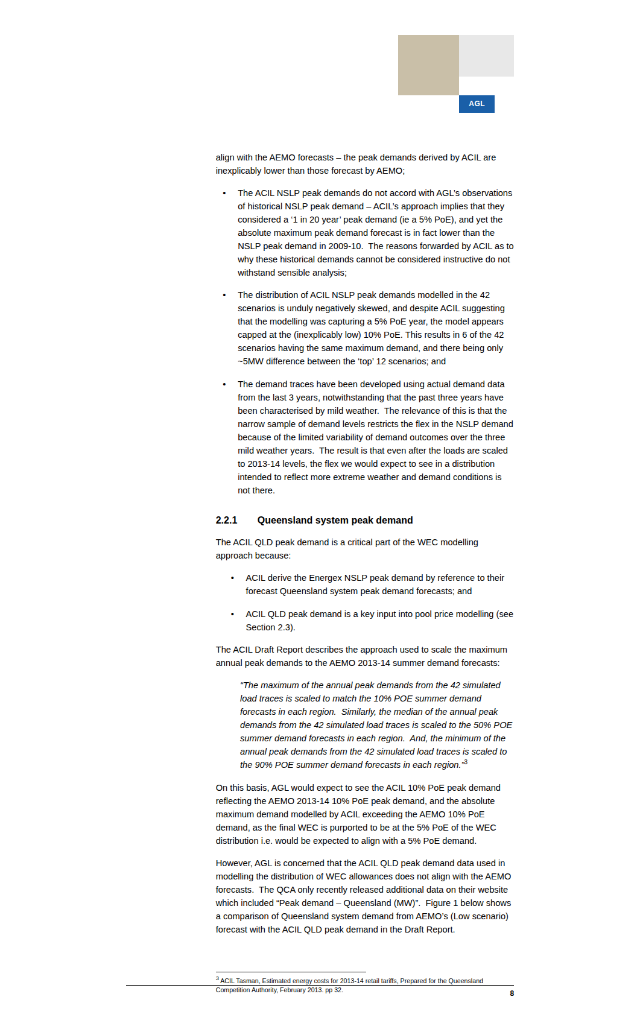AGL
align with the AEMO forecasts – the peak demands derived by ACIL are inexplicably lower than those forecast by AEMO;
The ACIL NSLP peak demands do not accord with AGL’s observations of historical NSLP peak demand – ACIL’s approach implies that they considered a ‘1 in 20 year’ peak demand (ie a 5% PoE), and yet the absolute maximum peak demand forecast is in fact lower than the NSLP peak demand in 2009-10. The reasons forwarded by ACIL as to why these historical demands cannot be considered instructive do not withstand sensible analysis;
The distribution of ACIL NSLP peak demands modelled in the 42 scenarios is unduly negatively skewed, and despite ACIL suggesting that the modelling was capturing a 5% PoE year, the model appears capped at the (inexplicably low) 10% PoE. This results in 6 of the 42 scenarios having the same maximum demand, and there being only ~5MW difference between the ‘top’ 12 scenarios; and
The demand traces have been developed using actual demand data from the last 3 years, notwithstanding that the past three years have been characterised by mild weather. The relevance of this is that the narrow sample of demand levels restricts the flex in the NSLP demand because of the limited variability of demand outcomes over the three mild weather years. The result is that even after the loads are scaled to 2013-14 levels, the flex we would expect to see in a distribution intended to reflect more extreme weather and demand conditions is not there.
2.2.1 Queensland system peak demand
The ACIL QLD peak demand is a critical part of the WEC modelling approach because:
ACIL derive the Energex NSLP peak demand by reference to their forecast Queensland system peak demand forecasts; and
ACIL QLD peak demand is a key input into pool price modelling (see Section 2.3).
The ACIL Draft Report describes the approach used to scale the maximum annual peak demands to the AEMO 2013-14 summer demand forecasts:
“The maximum of the annual peak demands from the 42 simulated load traces is scaled to match the 10% POE summer demand forecasts in each region. Similarly, the median of the annual peak demands from the 42 simulated load traces is scaled to the 50% POE summer demand forecasts in each region. And, the minimum of the annual peak demands from the 42 simulated load traces is scaled to the 90% POE summer demand forecasts in each region.”3
On this basis, AGL would expect to see the ACIL 10% PoE peak demand reflecting the AEMO 2013-14 10% PoE peak demand, and the absolute maximum demand modelled by ACIL exceeding the AEMO 10% PoE demand, as the final WEC is purported to be at the 5% PoE of the WEC distribution i.e. would be expected to align with a 5% PoE demand.
However, AGL is concerned that the ACIL QLD peak demand data used in modelling the distribution of WEC allowances does not align with the AEMO forecasts. The QCA only recently released additional data on their website which included “Peak demand – Queensland (MW)”. Figure 1 below shows a comparison of Queensland system demand from AEMO’s (Low scenario) forecast with the ACIL QLD peak demand in the Draft Report.
3 ACIL Tasman, Estimated energy costs for 2013-14 retail tariffs, Prepared for the Queensland Competition Authority, February 2013. pp 32.
8